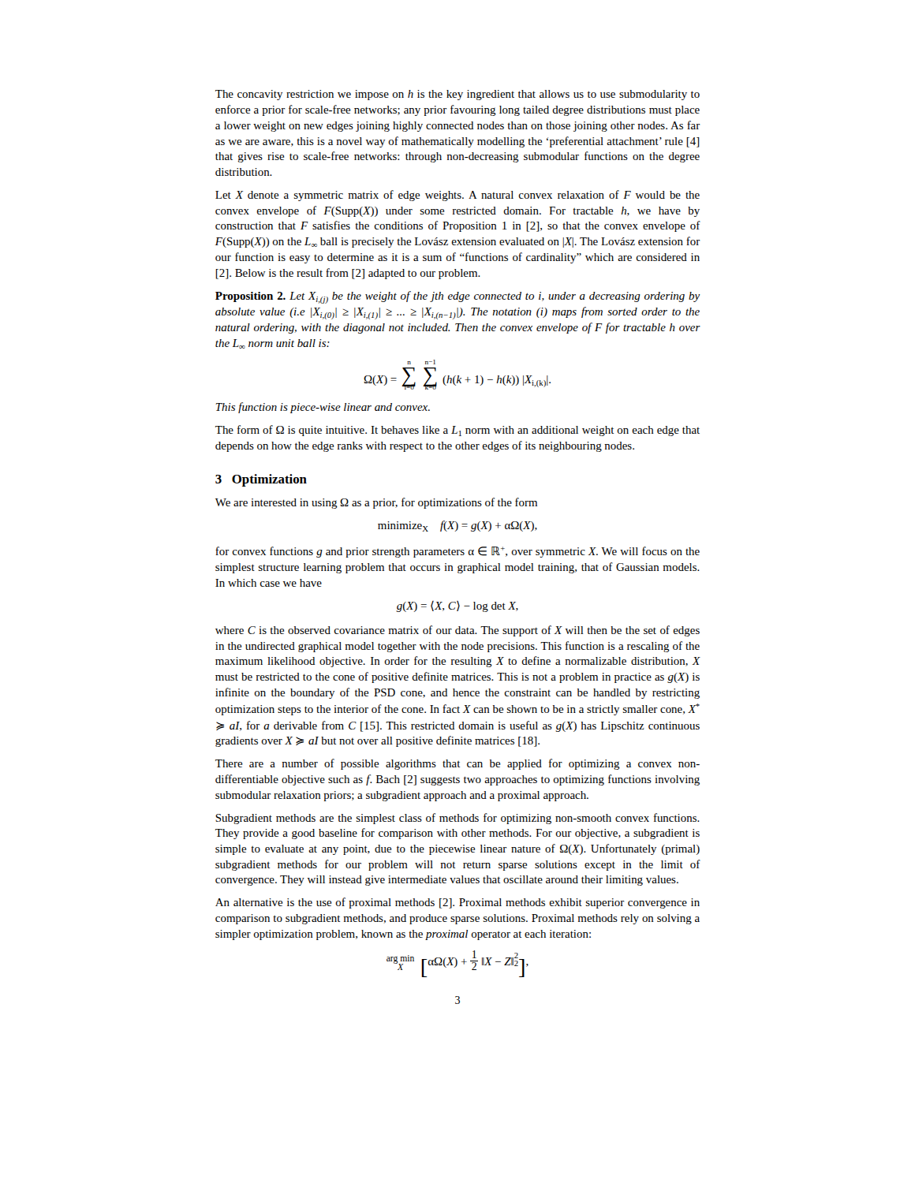The concavity restriction we impose on h is the key ingredient that allows us to use submodularity to enforce a prior for scale-free networks; any prior favouring long tailed degree distributions must place a lower weight on new edges joining highly connected nodes than on those joining other nodes. As far as we are aware, this is a novel way of mathematically modelling the ‘preferential attachment’ rule [4] that gives rise to scale-free networks: through non-decreasing submodular functions on the degree distribution.
Let X denote a symmetric matrix of edge weights. A natural convex relaxation of F would be the convex envelope of F(Supp(X)) under some restricted domain. For tractable h, we have by construction that F satisfies the conditions of Proposition 1 in [2], so that the convex envelope of F(Supp(X)) on the L∞ ball is precisely the Lovász extension evaluated on |X|. The Lovász extension for our function is easy to determine as it is a sum of “functions of cardinality” which are considered in [2]. Below is the result from [2] adapted to our problem.
Proposition 2. Let Xi,(j) be the weight of the jth edge connected to i, under a decreasing ordering by absolute value (i.e |Xi,(0)| ≥ |Xi,(1)| ≥ ... ≥ |Xi,(n−1)|). The notation (i) maps from sorted order to the natural ordering, with the diagonal not included. Then the convex envelope of F for tractable h over the L∞ norm unit ball is:
Ω(X) = n∑i=0 n−1∑k=0 (h(k + 1) − h(k)) |Xi,(k)|.
This function is piece-wise linear and convex.
The form of Ω is quite intuitive. It behaves like a L 1 norm with an additional weight on each edge that depends on how the edge ranks with respect to the other edges of its neighbouring nodes.
3 Optimization
We are interested in using Ω as a prior, for optimizations of the form
minimizeX f(X) = g(X) + αΩ(X),
for convex functions g and prior strength parameters α ∈ ℝ+, over symmetric X. We will focus on the simplest structure learning problem that occurs in graphical model training, that of Gaussian models. In which case we have
g(X) = ⟨X, C⟩ − log det X,
where C is the observed covariance matrix of our data. The support of X will then be the set of edges in the undirected graphical model together with the node precisions. This function is a rescaling of the maximum likelihood objective. In order for the resulting X to define a normalizable distribution, X must be restricted to the cone of positive definite matrices. This is not a problem in practice as g(X) is infinite on the boundary of the PSD cone, and hence the constraint can be handled by restricting optimization steps to the interior of the cone. In fact X can be shown to be in a strictly smaller cone, X* ≽ aI, for a derivable from C [15]. This restricted domain is useful as g(X) has Lipschitz continuous gradients over X ≽ aI but not over all positive definite matrices [18].
There are a number of possible algorithms that can be applied for optimizing a convex non-differentiable objective such as f. Bach [2] suggests two approaches to optimizing functions involving submodular relaxation priors; a subgradient approach and a proximal approach.
Subgradient methods are the simplest class of methods for optimizing non-smooth convex functions. They provide a good baseline for comparison with other methods. For our objective, a subgradient is simple to evaluate at any point, due to the piecewise linear nature of Ω(X). Unfortunately (primal) subgradient methods for our problem will not return sparse solutions except in the limit of convergence. They will instead give intermediate values that oscillate around their limiting values.
An alternative is the use of proximal methods [2]. Proximal methods exhibit superior convergence in comparison to subgradient methods, and produce sparse solutions. Proximal methods rely on solving a simpler optimization problem, known as the proximal operator at each iteration:
arg min X [αΩ(X) + 12 ‖X − Z‖22],
3